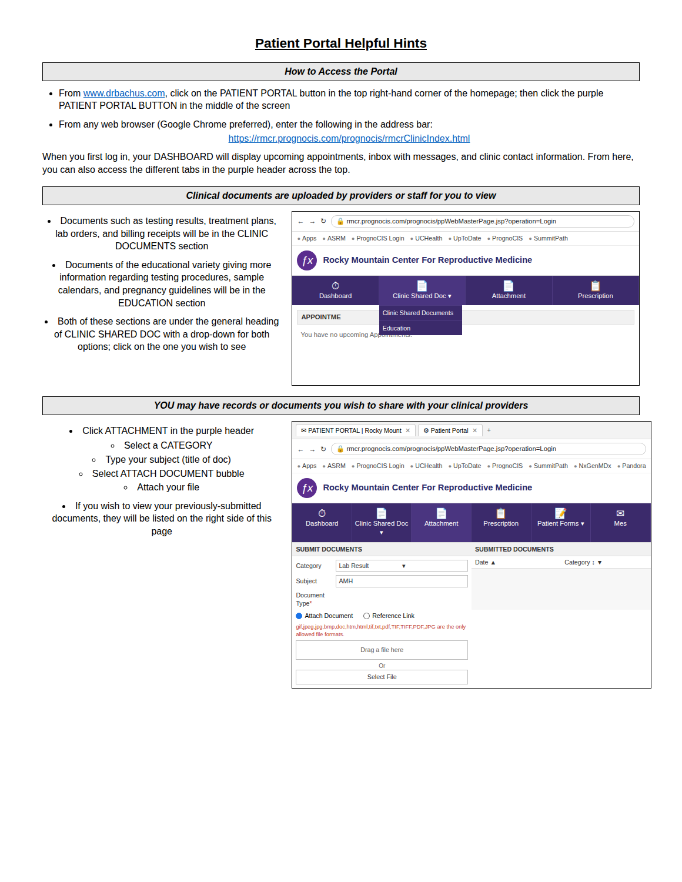Patient Portal Helpful Hints
How to Access the Portal
From www.drbachus.com, click on the PATIENT PORTAL button in the top right-hand corner of the homepage; then click the purple PATIENT PORTAL BUTTON in the middle of the screen
From any web browser (Google Chrome preferred), enter the following in the address bar:
https://rmcr.prognocis.com/prognocis/rmcrClinicIndex.html
When you first log in, your DASHBOARD will display upcoming appointments, inbox with messages, and clinic contact information. From here, you can also access the different tabs in the purple header across the top.
Clinical documents are uploaded by providers or staff for you to view
Documents such as testing results, treatment plans, lab orders, and billing receipts will be in the CLINIC DOCUMENTS section
Documents of the educational variety giving more information regarding testing procedures, sample calendars, and pregnancy guidelines will be in the EDUCATION section
Both of these sections are under the general heading of CLINIC SHARED DOC with a drop-down for both options; click on the one you wish to see
←→↻
🔒 rmcr.prognocis.com/prognocis/ppWebMasterPage.jsp?operation=Login
Apps ASRM PrognoCIS Login UCHealth UpToDate PrognoCIS SummitPath
ƒx
Rocky Mountain Center For Reproductive Medicine
⏱Dashboard
📄Clinic Shared Doc ▾
📄Attachment
📋Prescription
Clinic Shared Documents
Education
APPOINTME
You have no upcoming Appointments.
YOU may have records or documents you wish to share with your clinical providers
Click ATTACHMENT in the purple header
Select a CATEGORY
Type your subject (title of doc)
Select ATTACH DOCUMENT bubble
Attach your file
If you wish to view your previously-submitted documents, they will be listed on the right side of this page
✉ PATIENT PORTAL | Rocky Mount✕
⚙ Patient Portal✕
+
←→↻
🔒 rmcr.prognocis.com/prognocis/ppWebMasterPage.jsp?operation=Login
Apps ASRM PrognoCIS Login UCHealth UpToDate PrognoCIS SummitPath NxGenMDx Pandora
ƒx
Rocky Mountain Center For Reproductive Medicine
⏱Dashboard
📄Clinic Shared Doc ▾
📄Attachment
📋Prescription
📝Patient Forms ▾
✉Mes
SUBMIT DOCUMENTS
Category
Lab Result ▾
Subject
AMH
Document Type*
Attach Document Reference Link
gif,jpeg,jpg,bmp,doc,htm,html,tif,txt,pdf,TIF,TIFF,PDF,JPG are the only allowed file formats.
Drag a file here
Or
Select File
SUBMITTED DOCUMENTS
Date ▲
Category ↕ ▼